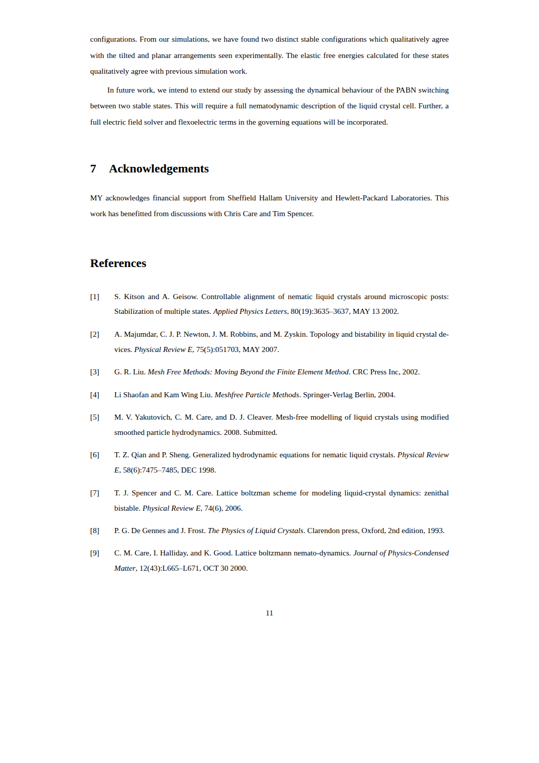configurations. From our simulations, we have found two distinct stable configurations which qualitatively agree with the tilted and planar arrangements seen experimentally. The elastic free energies calculated for these states qualitatively agree with previous simulation work.
In future work, we intend to extend our study by assessing the dynamical behaviour of the PABN switching between two stable states. This will require a full nematodynamic description of the liquid crystal cell. Further, a full electric field solver and flexoelectric terms in the governing equations will be incorporated.
7 Acknowledgements
MY acknowledges financial support from Sheffield Hallam University and Hewlett-Packard Laboratories. This work has benefitted from discussions with Chris Care and Tim Spencer.
References
[1] S. Kitson and A. Geisow. Controllable alignment of nematic liquid crystals around microscopic posts: Stabilization of multiple states. Applied Physics Letters, 80(19):3635–3637, MAY 13 2002.
[2] A. Majumdar, C. J. P. Newton, J. M. Robbins, and M. Zyskin. Topology and bistability in liquid crystal devices. Physical Review E, 75(5):051703, MAY 2007.
[3] G. R. Liu. Mesh Free Methods: Moving Beyond the Finite Element Method. CRC Press Inc, 2002.
[4] Li Shaofan and Kam Wing Liu. Meshfree Particle Methods. Springer-Verlag Berlin, 2004.
[5] M. V. Yakutovich, C. M. Care, and D. J. Cleaver. Mesh-free modelling of liquid crystals using modified smoothed particle hydrodynamics. 2008. Submitted.
[6] T. Z. Qian and P. Sheng. Generalized hydrodynamic equations for nematic liquid crystals. Physical Review E, 58(6):7475–7485, DEC 1998.
[7] T. J. Spencer and C. M. Care. Lattice boltzman scheme for modeling liquid-crystal dynamics: zenithal bistable. Physical Review E, 74(6), 2006.
[8] P. G. De Gennes and J. Frost. The Physics of Liquid Crystals. Clarendon press, Oxford, 2nd edition, 1993.
[9] C. M. Care, I. Halliday, and K. Good. Lattice boltzmann nemato-dynamics. Journal of Physics-Condensed Matter, 12(43):L665–L671, OCT 30 2000.
11